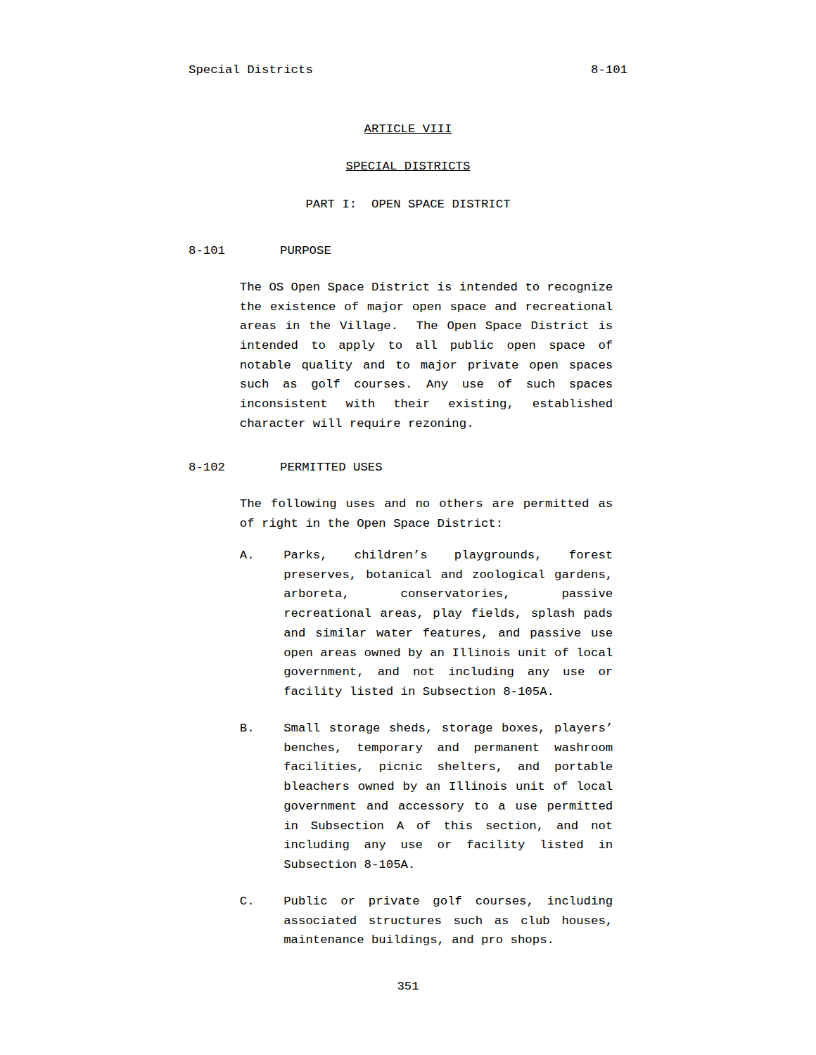Special Districts
8-101
ARTICLE VIII
SPECIAL DISTRICTS
PART I: OPEN SPACE DISTRICT
8-101 PURPOSE
The OS Open Space District is intended to recognize the existence of major open space and recreational areas in the Village. The Open Space District is intended to apply to all public open space of notable quality and to major private open spaces such as golf courses. Any use of such spaces inconsistent with their existing, established character will require rezoning.
8-102 PERMITTED USES
The following uses and no others are permitted as of right in the Open Space District:
A. Parks, children’s playgrounds, forest preserves, botanical and zoological gardens, arboreta, conservatories, passive recreational areas, play fields, splash pads and similar water features, and passive use open areas owned by an Illinois unit of local government, and not including any use or facility listed in Subsection 8-105A.
B. Small storage sheds, storage boxes, players’ benches, temporary and permanent washroom facilities, picnic shelters, and portable bleachers owned by an Illinois unit of local government and accessory to a use permitted in Subsection A of this section, and not including any use or facility listed in Subsection 8-105A.
C. Public or private golf courses, including associated structures such as club houses, maintenance buildings, and pro shops.
351